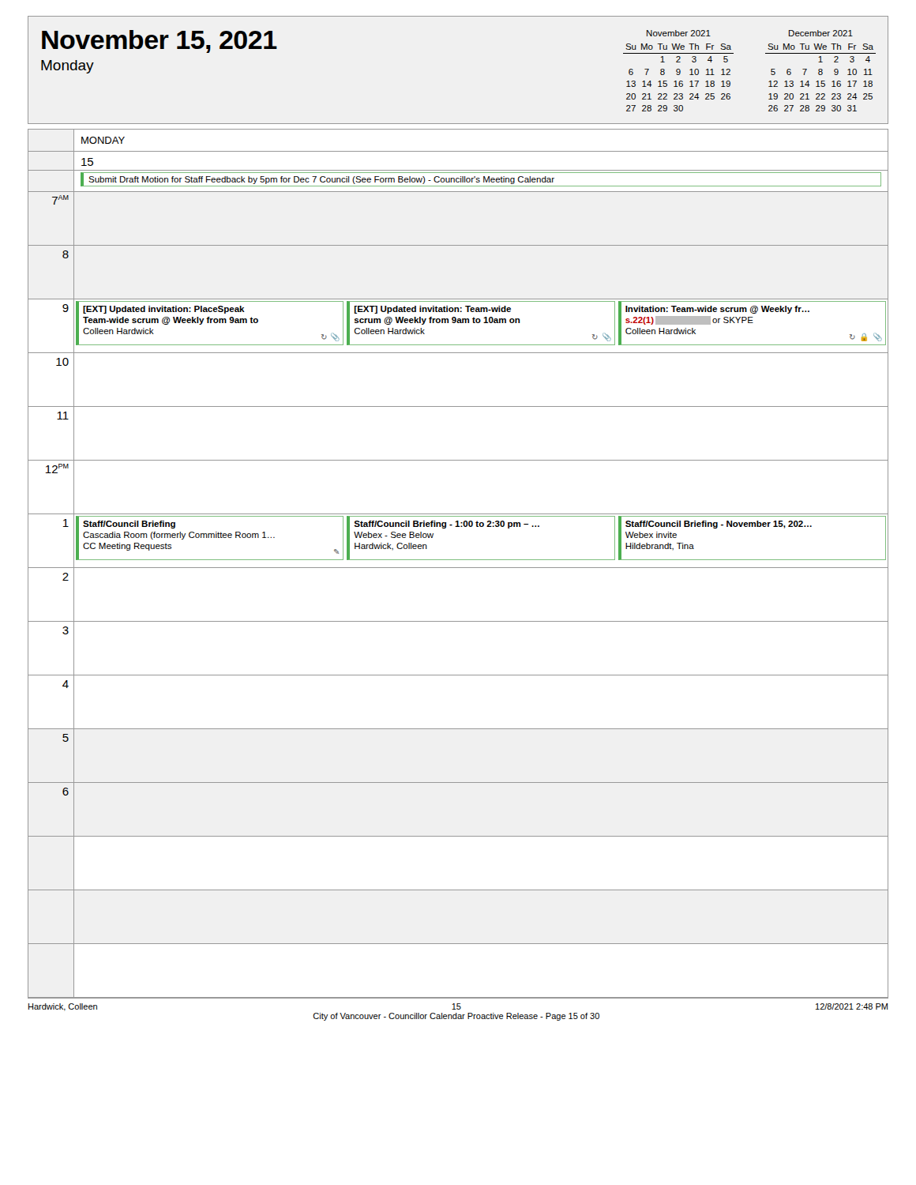November 15, 2021
Monday
November 2021
| Su | Mo | Tu | We | Th | Fr | Sa |
| --- | --- | --- | --- | --- | --- | --- |
| 0 | 0 | 1 | 2 | 3 | 4 | 5 |
| 6 | 7 | 8 | 9 | 10 | 11 | 12 |
| 13 | 14 | 15 | 16 | 17 | 18 | 19 |
| 20 | 21 | 22 | 23 | 24 | 25 | 26 |
| 27 | 28 | 29 | 30 | 0 | 0 | 0 |
December 2021
| Su | Mo | Tu | We | Th | Fr | Sa |
| --- | --- | --- | --- | --- | --- | --- |
| 0 | 0 | 0 | 1 | 2 | 3 | 4 |
| 5 | 6 | 7 | 8 | 9 | 10 | 11 |
| 12 | 13 | 14 | 15 | 16 | 17 | 18 |
| 19 | 20 | 21 | 22 | 23 | 24 | 25 |
| 26 | 27 | 28 | 29 | 30 | 31 | 0 |
| | MONDAY |
| | 15 |
| | Submit Draft Motion for Staff Feedback by 5pm for Dec 7 Council (See Form Below) - Councillor's Meeting Calendar |
| 7 AM | |
| 8 | |
| 9 | [EXT] Updated invitation: PlaceSpeak Team-wide scrum @ Weekly from 9am to Colleen Hardwick ↻ 📎 [EXT] Updated invitation: Team-wide scrum @ Weekly from 9am to 10am on Colleen Hardwick ↻ 📎 Invitation: Team-wide scrum @ Weekly fr… s.22(1) or SKYPE Colleen Hardwick ↻ 🔒 📎 |
| 10 | |
| 11 | |
| 12 PM | |
| 1 | Staff/Council Briefing Cascadia Room (formerly Committee Room 1… CC Meeting Requests ✎ Staff/Council Briefing - 1:00 to 2:30 pm – … Webex - See Below Hardwick, Colleen Staff/Council Briefing - November 15, 202… Webex invite Hildebrandt, Tina |
| 2 | |
| 3 | |
| 4 | |
| 5 | |
| 6 | |
Hardwick, Colleen
15 City of Vancouver - Councillor Calendar Proactive Release - Page 15 of 30
12/8/2021 2:48 PM